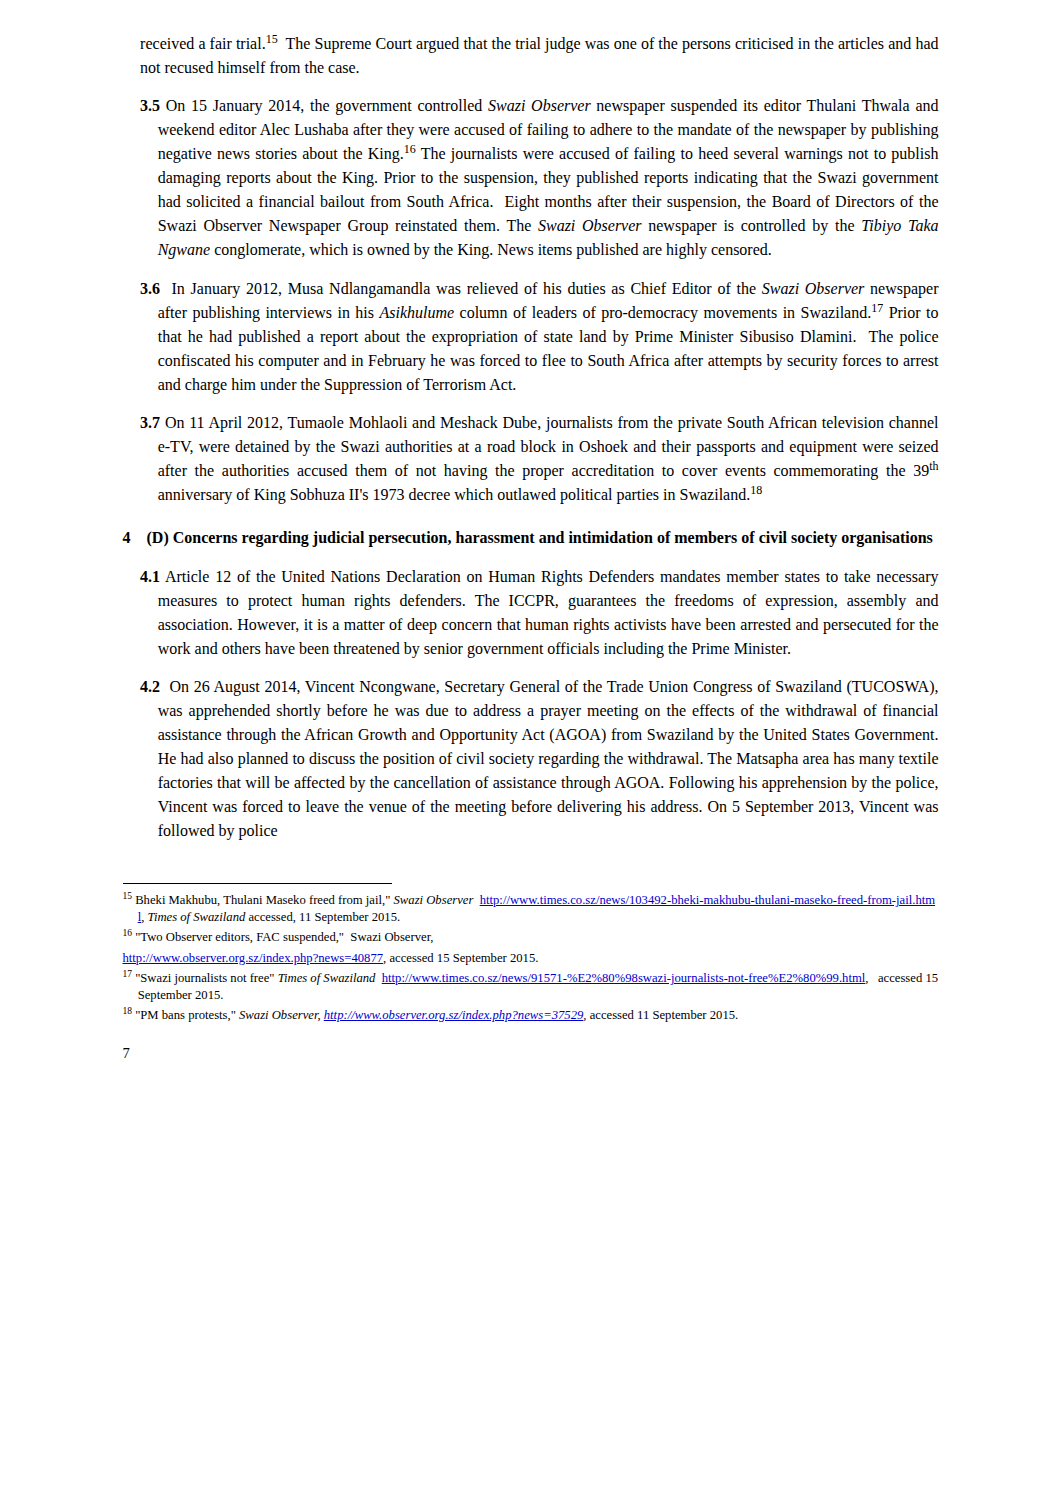received a fair trial.15 The Supreme Court argued that the trial judge was one of the persons criticised in the articles and had not recused himself from the case.
3.5 On 15 January 2014, the government controlled Swazi Observer newspaper suspended its editor Thulani Thwala and weekend editor Alec Lushaba after they were accused of failing to adhere to the mandate of the newspaper by publishing negative news stories about the King.16 The journalists were accused of failing to heed several warnings not to publish damaging reports about the King. Prior to the suspension, they published reports indicating that the Swazi government had solicited a financial bailout from South Africa. Eight months after their suspension, the Board of Directors of the Swazi Observer Newspaper Group reinstated them. The Swazi Observer newspaper is controlled by the Tibiyo Taka Ngwane conglomerate, which is owned by the King. News items published are highly censored.
3.6 In January 2012, Musa Ndlangamandla was relieved of his duties as Chief Editor of the Swazi Observer newspaper after publishing interviews in his Asikhulume column of leaders of pro-democracy movements in Swaziland.17 Prior to that he had published a report about the expropriation of state land by Prime Minister Sibusiso Dlamini. The police confiscated his computer and in February he was forced to flee to South Africa after attempts by security forces to arrest and charge him under the Suppression of Terrorism Act.
3.7 On 11 April 2012, Tumaole Mohlaoli and Meshack Dube, journalists from the private South African television channel e-TV, were detained by the Swazi authorities at a road block in Oshoek and their passports and equipment were seized after the authorities accused them of not having the proper accreditation to cover events commemorating the 39th anniversary of King Sobhuza II's 1973 decree which outlawed political parties in Swaziland.18
4 (D) Concerns regarding judicial persecution, harassment and intimidation of members of civil society organisations
4.1 Article 12 of the United Nations Declaration on Human Rights Defenders mandates member states to take necessary measures to protect human rights defenders. The ICCPR, guarantees the freedoms of expression, assembly and association. However, it is a matter of deep concern that human rights activists have been arrested and persecuted for the work and others have been threatened by senior government officials including the Prime Minister.
4.2 On 26 August 2014, Vincent Ncongwane, Secretary General of the Trade Union Congress of Swaziland (TUCOSWA), was apprehended shortly before he was due to address a prayer meeting on the effects of the withdrawal of financial assistance through the African Growth and Opportunity Act (AGOA) from Swaziland by the United States Government. He had also planned to discuss the position of civil society regarding the withdrawal. The Matsapha area has many textile factories that will be affected by the cancellation of assistance through AGOA. Following his apprehension by the police, Vincent was forced to leave the venue of the meeting before delivering his address. On 5 September 2013, Vincent was followed by police
15 Bheki Makhubu, Thulani Maseko freed from jail," Swazi Observer http://www.times.co.sz/news/103492-bheki-makhubu-thulani-maseko-freed-from-jail.html, Times of Swaziland accessed, 11 September 2015.
16 "Two Observer editors, FAC suspended," Swazi Observer,
http://www.observer.org.sz/index.php?news=40877, accessed 15 September 2015.
17 "Swazi journalists not free" Times of Swaziland http://www.times.co.sz/news/91571-%E2%80%98swazi-journalists-not-free%E2%80%99.html, accessed 15 September 2015.
18 "PM bans protests," Swazi Observer, http://www.observer.org.sz/index.php?news=37529, accessed 11 September 2015.
7